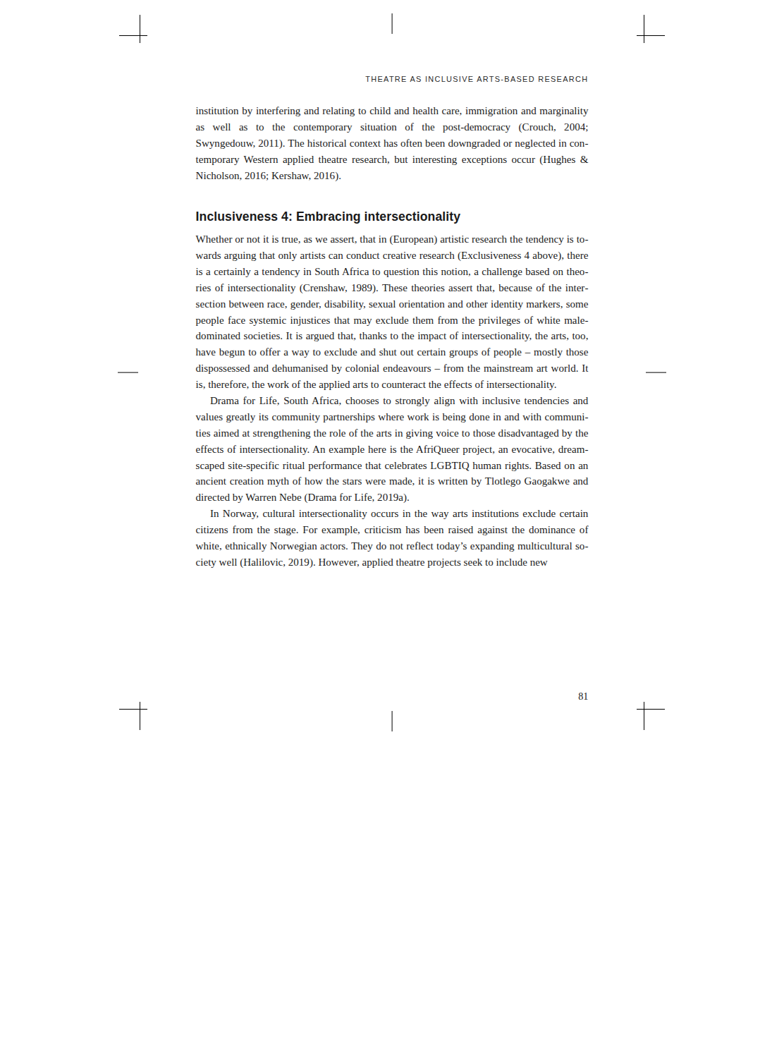Theatre as Inclusive Arts‑Based Research
institution by interfering and relating to child and health care, immigration and marginality as well as to the contemporary situation of the post-democracy (Crouch, 2004; Swyngedouw, 2011). The historical context has often been downgraded or neglected in contemporary Western applied theatre research, but interesting exceptions occur (Hughes & Nicholson, 2016; Kershaw, 2016).
Inclusiveness 4: Embracing intersectionality
Whether or not it is true, as we assert, that in (European) artistic research the tendency is towards arguing that only artists can conduct creative research (Exclusiveness 4 above), there is a certainly a tendency in South Africa to question this notion, a challenge based on theories of intersectionality (Crenshaw, 1989). These theories assert that, because of the intersection between race, gender, disability, sexual orientation and other identity markers, some people face systemic injustices that may exclude them from the privileges of white male-dominated societies. It is argued that, thanks to the impact of intersectionality, the arts, too, have begun to offer a way to exclude and shut out certain groups of people – mostly those dispossessed and dehumanised by colonial endeavours – from the mainstream art world. It is, therefore, the work of the applied arts to counteract the effects of intersectionality.
Drama for Life, South Africa, chooses to strongly align with inclusive tendencies and values greatly its community partnerships where work is being done in and with communities aimed at strengthening the role of the arts in giving voice to those disadvantaged by the effects of intersectionality. An example here is the AfriQueer project, an evocative, dreamscaped site-specific ritual performance that celebrates LGBTIQ human rights. Based on an ancient creation myth of how the stars were made, it is written by Tlotlego Gaogakwe and directed by Warren Nebe (Drama for Life, 2019a).
In Norway, cultural intersectionality occurs in the way arts institutions exclude certain citizens from the stage. For example, criticism has been raised against the dominance of white, ethnically Norwegian actors. They do not reflect today’s expanding multicultural society well (Halilovic, 2019). However, applied theatre projects seek to include new
81